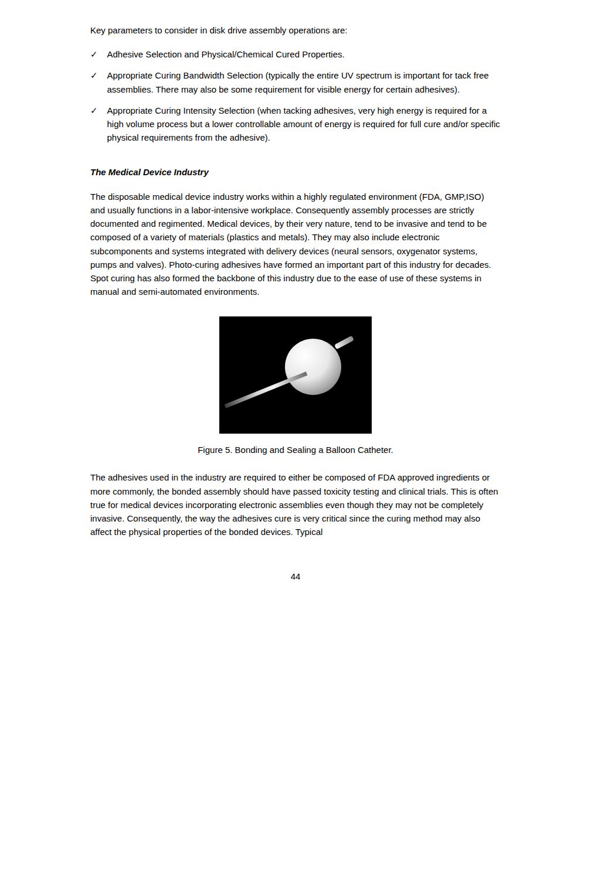Key parameters to consider in disk drive assembly operations are:
Adhesive Selection and Physical/Chemical Cured Properties.
Appropriate Curing Bandwidth Selection (typically the entire UV spectrum is important for tack free assemblies. There may also be some requirement for visible energy for certain adhesives).
Appropriate Curing Intensity Selection (when tacking adhesives, very high energy is required for a high volume process but a lower controllable amount of energy is required for full cure and/or specific physical requirements from the adhesive).
The Medical Device Industry
The disposable medical device industry works within a highly regulated environment (FDA, GMP,ISO) and usually functions in a labor-intensive workplace. Consequently assembly processes are strictly documented and regimented. Medical devices, by their very nature, tend to be invasive and tend to be composed of a variety of materials (plastics and metals). They may also include electronic subcomponents and systems integrated with delivery devices (neural sensors, oxygenator systems, pumps and valves). Photo-curing adhesives have formed an important part of this industry for decades. Spot curing has also formed the backbone of this industry due to the ease of use of these systems in manual and semi-automated environments.
Figure 5. Bonding and Sealing a Balloon Catheter.
The adhesives used in the industry are required to either be composed of FDA approved ingredients or more commonly, the bonded assembly should have passed toxicity testing and clinical trials. This is often true for medical devices incorporating electronic assemblies even though they may not be completely invasive. Consequently, the way the adhesives cure is very critical since the curing method may also affect the physical properties of the bonded devices. Typical
44